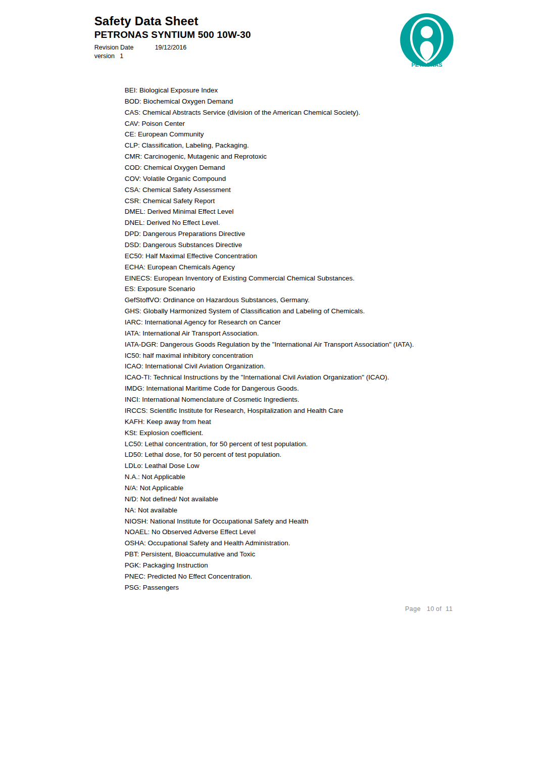Safety Data Sheet
PETRONAS SYNTIUM 500 10W-30
Revision Date 19/12/2016
version 1
PETRONAS
BEI: Biological Exposure Index
BOD: Biochemical Oxygen Demand
CAS: Chemical Abstracts Service (division of the American Chemical Society).
CAV: Poison Center
CE: European Community
CLP: Classification, Labeling, Packaging.
CMR: Carcinogenic, Mutagenic and Reprotoxic
COD: Chemical Oxygen Demand
COV: Volatile Organic Compound
CSA: Chemical Safety Assessment
CSR: Chemical Safety Report
DMEL: Derived Minimal Effect Level
DNEL: Derived No Effect Level.
DPD: Dangerous Preparations Directive
DSD: Dangerous Substances Directive
EC50: Half Maximal Effective Concentration
ECHA: European Chemicals Agency
EINECS: European Inventory of Existing Commercial Chemical Substances.
ES: Exposure Scenario
GefStoffVO: Ordinance on Hazardous Substances, Germany.
GHS: Globally Harmonized System of Classification and Labeling of Chemicals.
IARC: International Agency for Research on Cancer
IATA: International Air Transport Association.
IATA-DGR: Dangerous Goods Regulation by the "International Air Transport Association" (IATA).
IC50: half maximal inhibitory concentration
ICAO: International Civil Aviation Organization.
ICAO-TI: Technical Instructions by the "International Civil Aviation Organization" (ICAO).
IMDG: International Maritime Code for Dangerous Goods.
INCI: International Nomenclature of Cosmetic Ingredients.
IRCCS: Scientific Institute for Research, Hospitalization and Health Care
KAFH: Keep away from heat
KSt: Explosion coefficient.
LC50: Lethal concentration, for 50 percent of test population.
LD50: Lethal dose, for 50 percent of test population.
LDLo: Leathal Dose Low
N.A.: Not Applicable
N/A: Not Applicable
N/D: Not defined/ Not available
NA: Not available
NIOSH: National Institute for Occupational Safety and Health
NOAEL: No Observed Adverse Effect Level
OSHA: Occupational Safety and Health Administration.
PBT: Persistent, Bioaccumulative and Toxic
PGK: Packaging Instruction
PNEC: Predicted No Effect Concentration.
PSG: Passengers
Page 10 of 11